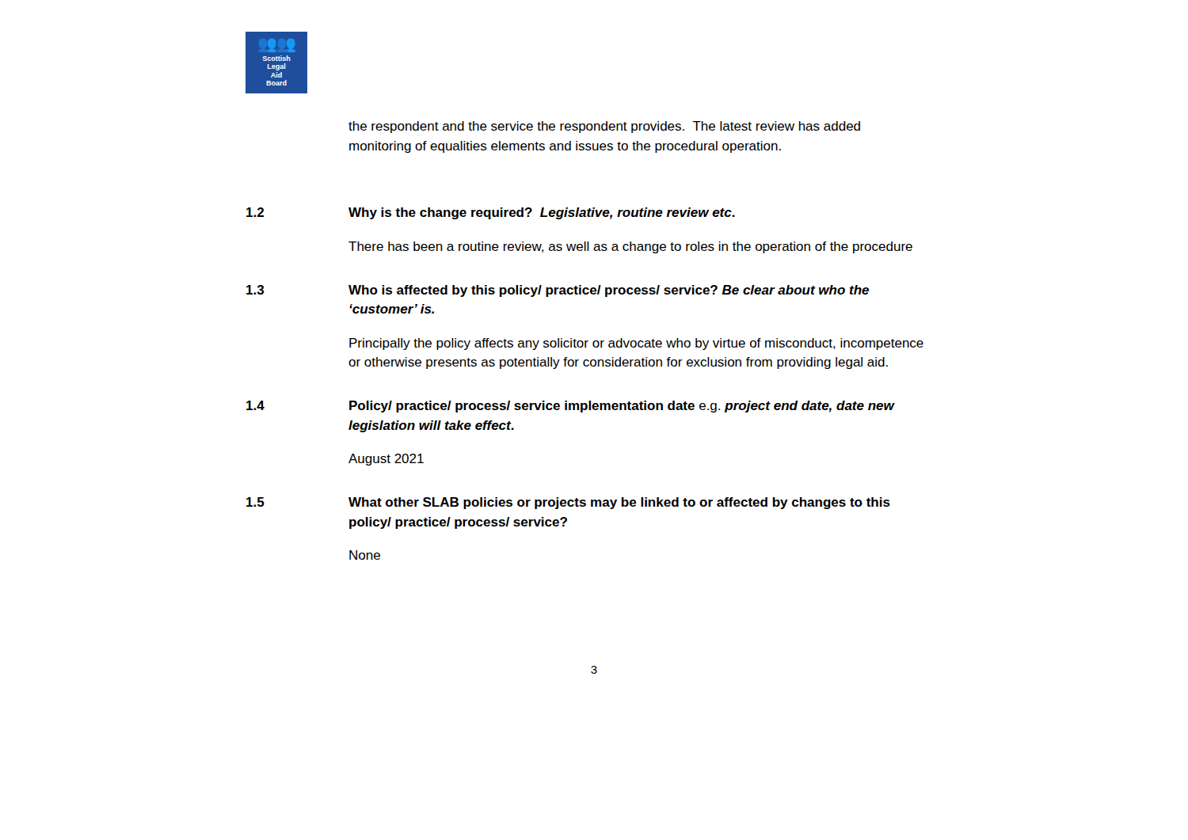👥👥 Scottish
Legal
Aid
Board
the respondent and the service the respondent provides. The latest review has added monitoring of equalities elements and issues to the procedural operation.
1.2
Why is the change required? Legislative, routine review etc.
There has been a routine review, as well as a change to roles in the operation of the procedure
1.3
Who is affected by this policy/ practice/ process/ service? Be clear about who the ‘customer’ is.
Principally the policy affects any solicitor or advocate who by virtue of misconduct, incompetence or otherwise presents as potentially for consideration for exclusion from providing legal aid.
1.4
Policy/ practice/ process/ service implementation date e.g. project end date, date new legislation will take effect.
August 2021
1.5
What other SLAB policies or projects may be linked to or affected by changes to this policy/ practice/ process/ service?
None
3